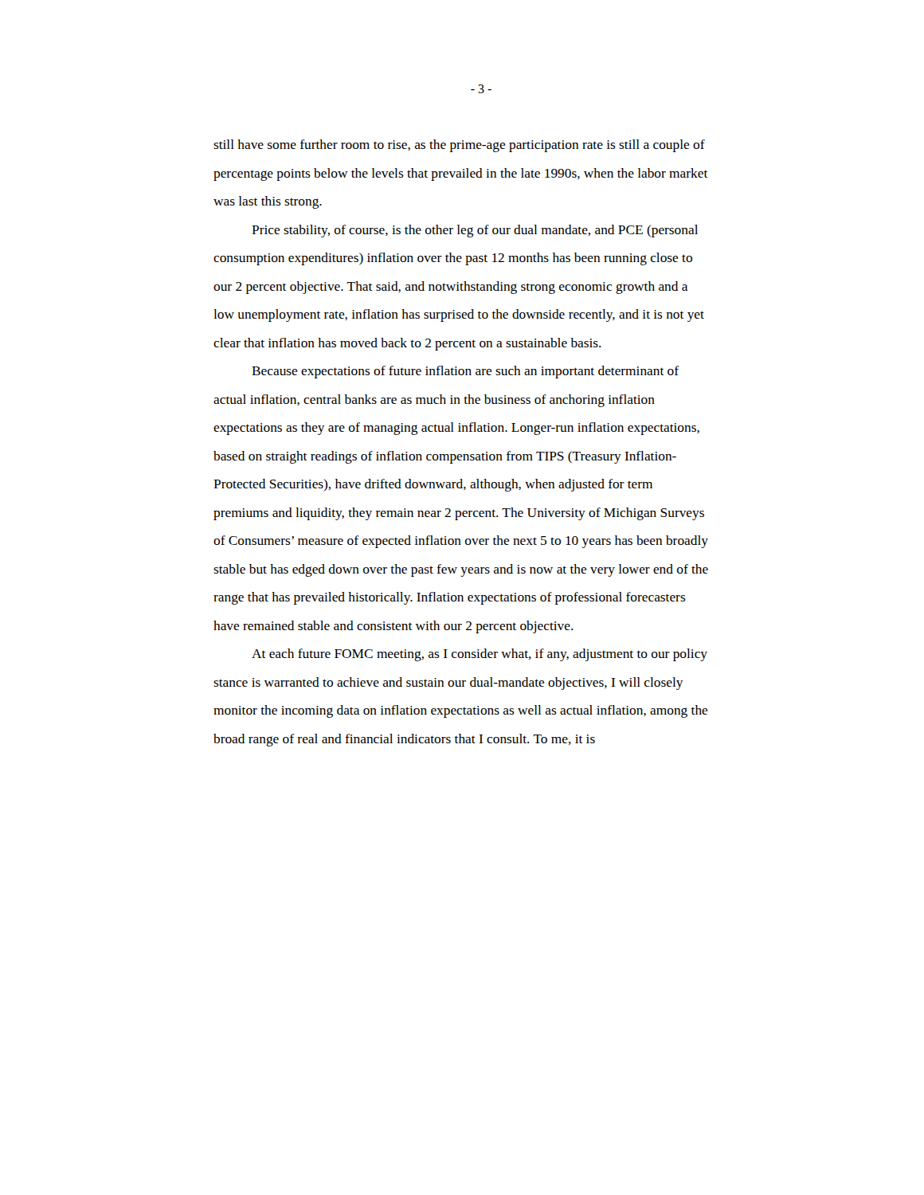- 3 -
still have some further room to rise, as the prime-age participation rate is still a couple of percentage points below the levels that prevailed in the late 1990s, when the labor market was last this strong.
Price stability, of course, is the other leg of our dual mandate, and PCE (personal consumption expenditures) inflation over the past 12 months has been running close to our 2 percent objective. That said, and notwithstanding strong economic growth and a low unemployment rate, inflation has surprised to the downside recently, and it is not yet clear that inflation has moved back to 2 percent on a sustainable basis.
Because expectations of future inflation are such an important determinant of actual inflation, central banks are as much in the business of anchoring inflation expectations as they are of managing actual inflation. Longer-run inflation expectations, based on straight readings of inflation compensation from TIPS (Treasury Inflation-Protected Securities), have drifted downward, although, when adjusted for term premiums and liquidity, they remain near 2 percent. The University of Michigan Surveys of Consumers’ measure of expected inflation over the next 5 to 10 years has been broadly stable but has edged down over the past few years and is now at the very lower end of the range that has prevailed historically. Inflation expectations of professional forecasters have remained stable and consistent with our 2 percent objective.
At each future FOMC meeting, as I consider what, if any, adjustment to our policy stance is warranted to achieve and sustain our dual-mandate objectives, I will closely monitor the incoming data on inflation expectations as well as actual inflation, among the broad range of real and financial indicators that I consult. To me, it is